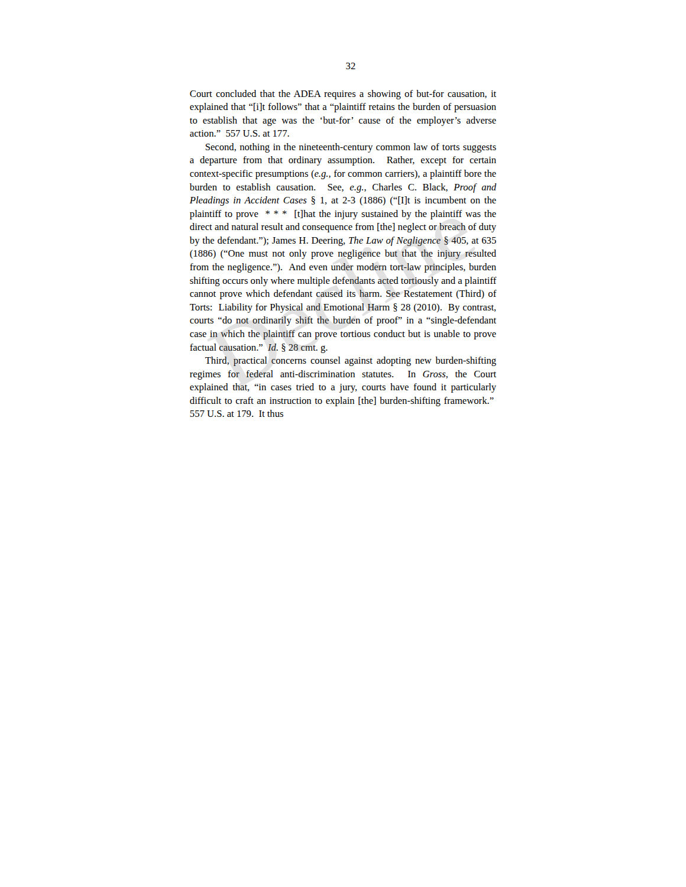Decline
32
Court concluded that the ADEA requires a showing of but-for causation, it explained that “[i]t follows” that a “plaintiff retains the burden of persuasion to establish that age was the ‘but-for’ cause of the employer’s adverse action.” 557 U.S. at 177.
Second, nothing in the nineteenth-century common law of torts suggests a departure from that ordinary assumption. Rather, except for certain context-specific presumptions (e.g., for common carriers), a plaintiff bore the burden to establish causation. See, e.g., Charles C. Black, Proof and Pleadings in Accident Cases § 1, at 2-3 (1886) (“[I]t is incumbent on the plaintiff to prove * * * [t]hat the injury sustained by the plaintiff was the direct and natural result and consequence from [the] neglect or breach of duty by the defendant.”); James H. Deering, The Law of Negligence § 405, at 635 (1886) (“One must not only prove negligence but that the injury resulted from the negligence.”). And even under modern tort-law principles, burden shifting occurs only where multiple defendants acted tortiously and a plaintiff cannot prove which defendant caused its harm. See Restatement (Third) of Torts: Liability for Physical and Emotional Harm § 28 (2010). By contrast, courts “do not ordinarily shift the burden of proof” in a “single-defendant case in which the plaintiff can prove tortious conduct but is unable to prove factual causation.” Id. § 28 cmt. g.
Third, practical concerns counsel against adopting new burden-shifting regimes for federal anti-discrimination statutes. In Gross, the Court explained that, “in cases tried to a jury, courts have found it particularly difficult to craft an instruction to explain [the] burden-shifting framework.” 557 U.S. at 179. It thus